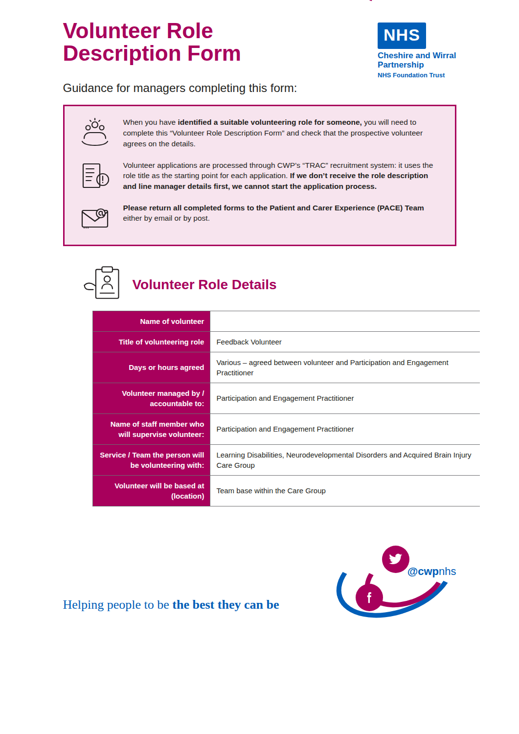Volunteer Role
Description Form
NHS
Cheshire and Wirral Partnership
NHS Foundation Trust
Guidance for managers completing this form:
When you have identified a suitable volunteering role for someone, you will need to complete this “Volunteer Role Description Form” and check that the prospective volunteer agrees on the details.
Volunteer applications are processed through CWP’s “TRAC” recruitment system: it uses the role title as the starting point for each application. If we don’t receive the role description and line manager details first, we cannot start the application process.
Please return all completed forms to the Patient and Carer Experience (PACE) Team either by email or by post.
Volunteer Role Details
| Name of volunteer | |
| Title of volunteering role | Feedback Volunteer |
| Days or hours agreed | Various – agreed between volunteer and Participation and Engagement Practitioner |
| Volunteer managed by / accountable to: | Participation and Engagement Practitioner |
| Name of staff member who will supervise volunteer: | Participation and Engagement Practitioner |
| Service / Team the person will be volunteering with: | Learning Disabilities, Neurodevelopmental Disorders and Acquired Brain Injury Care Group |
| Volunteer will be based at (location) | Team base within the Care Group |
Helping people to be the best they can be
@cwpnhs